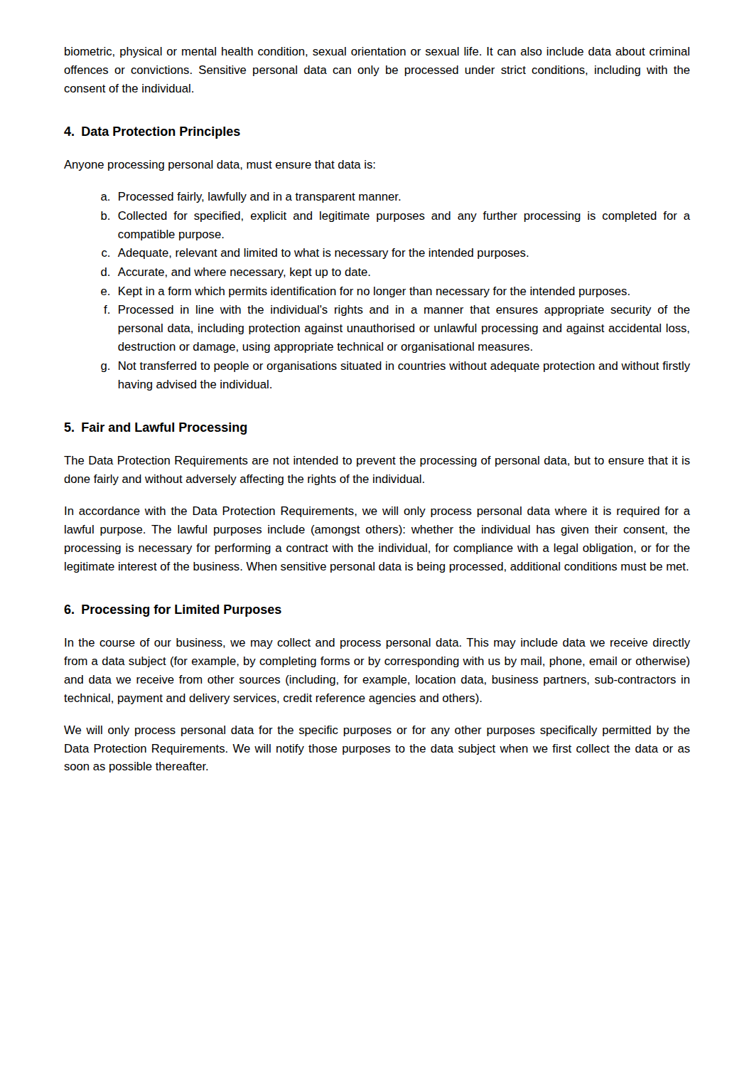biometric, physical or mental health condition, sexual orientation or sexual life. It can also include data about criminal offences or convictions. Sensitive personal data can only be processed under strict conditions, including with the consent of the individual.
4. Data Protection Principles
Anyone processing personal data, must ensure that data is:
Processed fairly, lawfully and in a transparent manner.
Collected for specified, explicit and legitimate purposes and any further processing is completed for a compatible purpose.
Adequate, relevant and limited to what is necessary for the intended purposes.
Accurate, and where necessary, kept up to date.
Kept in a form which permits identification for no longer than necessary for the intended purposes.
Processed in line with the individual's rights and in a manner that ensures appropriate security of the personal data, including protection against unauthorised or unlawful processing and against accidental loss, destruction or damage, using appropriate technical or organisational measures.
Not transferred to people or organisations situated in countries without adequate protection and without firstly having advised the individual.
5. Fair and Lawful Processing
The Data Protection Requirements are not intended to prevent the processing of personal data, but to ensure that it is done fairly and without adversely affecting the rights of the individual.
In accordance with the Data Protection Requirements, we will only process personal data where it is required for a lawful purpose. The lawful purposes include (amongst others): whether the individual has given their consent, the processing is necessary for performing a contract with the individual, for compliance with a legal obligation, or for the legitimate interest of the business. When sensitive personal data is being processed, additional conditions must be met.
6. Processing for Limited Purposes
In the course of our business, we may collect and process personal data. This may include data we receive directly from a data subject (for example, by completing forms or by corresponding with us by mail, phone, email or otherwise) and data we receive from other sources (including, for example, location data, business partners, sub-contractors in technical, payment and delivery services, credit reference agencies and others).
We will only process personal data for the specific purposes or for any other purposes specifically permitted by the Data Protection Requirements. We will notify those purposes to the data subject when we first collect the data or as soon as possible thereafter.